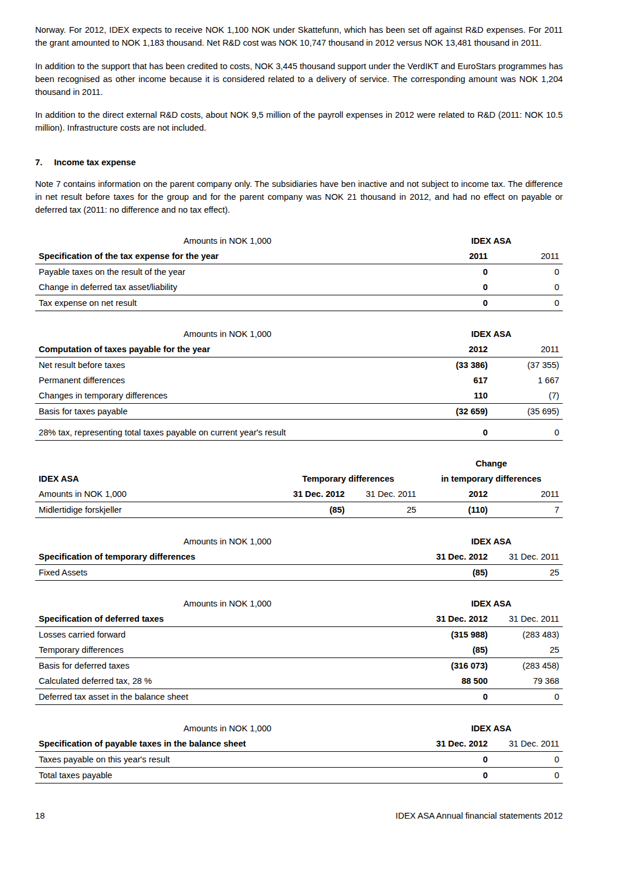Norway. For 2012, IDEX expects to receive NOK 1,100 NOK under Skattefunn, which has been set off against R&D expenses. For 2011 the grant amounted to NOK 1,183 thousand. Net R&D cost was NOK 10,747 thousand in 2012 versus NOK 13,481 thousand in 2011.
In addition to the support that has been credited to costs, NOK 3,445 thousand support under the VerdIKT and EuroStars programmes has been recognised as other income because it is considered related to a delivery of service. The corresponding amount was NOK 1,204 thousand in 2011.
In addition to the direct external R&D costs, about NOK 9,5 million of the payroll expenses in 2012 were related to R&D (2011: NOK 10.5 million). Infrastructure costs are not included.
7. Income tax expense
Note 7 contains information on the parent company only. The subsidiaries have ben inactive and not subject to income tax. The difference in net result before taxes for the group and for the parent company was NOK 21 thousand in 2012, and had no effect on payable or deferred tax (2011: no difference and no tax effect).
| Amounts in NOK 1,000 | IDEX ASA |
| --- | --- |
| Specification of the tax expense for the year | 2011 | 2011 |
| Payable taxes on the result of the year | 0 | 0 |
| Change in deferred tax asset/liability | 0 | 0 |
| Tax expense on net result | 0 | 0 |
| Amounts in NOK 1,000 | IDEX ASA |
| --- | --- |
| Computation of taxes payable for the year | 2012 | 2011 |
| Net result before taxes | (33 386) | (37 355) |
| Permanent differences | 617 | 1 667 |
| Changes in temporary differences | 110 | (7) |
| Basis for taxes payable | (32 659) | (35 695) |
| 28% tax, representing total taxes payable on current year's result | 0 | 0 |
| | | Change |
| --- | --- | --- |
| IDEX ASA | Temporary differences | in temporary differences |
| Amounts in NOK 1,000 | 31 Dec. 2012 | 31 Dec. 2011 | 2012 | 2011 |
| Midlertidige forskjeller | (85) | 25 | (110) | 7 |
| Amounts in NOK 1,000 | IDEX ASA |
| --- | --- |
| Specification of temporary differences | 31 Dec. 2012 | 31 Dec. 2011 |
| Fixed Assets | (85) | 25 |
| Amounts in NOK 1,000 | IDEX ASA |
| --- | --- |
| Specification of deferred taxes | 31 Dec. 2012 | 31 Dec. 2011 |
| Losses carried forward | (315 988) | (283 483) |
| Temporary differences | (85) | 25 |
| Basis for deferred taxes | (316 073) | (283 458) |
| Calculated deferred tax, 28 % | 88 500 | 79 368 |
| Deferred tax asset in the balance sheet | 0 | 0 |
| Amounts in NOK 1,000 | IDEX ASA |
| --- | --- |
| Specification of payable taxes in the balance sheet | 31 Dec. 2012 | 31 Dec. 2011 |
| Taxes payable on this year's result | 0 | 0 |
| Total taxes payable | 0 | 0 |
18 IDEX ASA Annual financial statements 2012